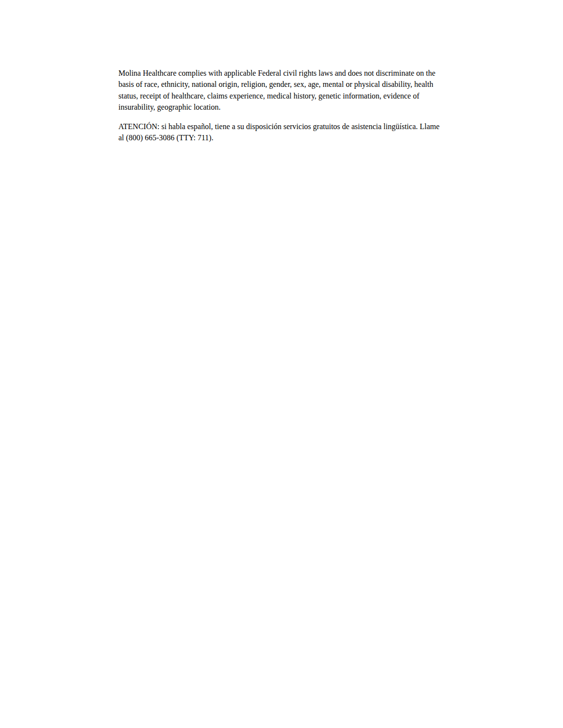Molina Healthcare complies with applicable Federal civil rights laws and does not discriminate on the basis of race, ethnicity, national origin, religion, gender, sex, age, mental or physical disability, health status, receipt of healthcare, claims experience, medical history, genetic information, evidence of insurability, geographic location.
ATENCIÓN: si habla español, tiene a su disposición servicios gratuitos de asistencia lingüística. Llame al (800) 665-3086 (TTY: 711).